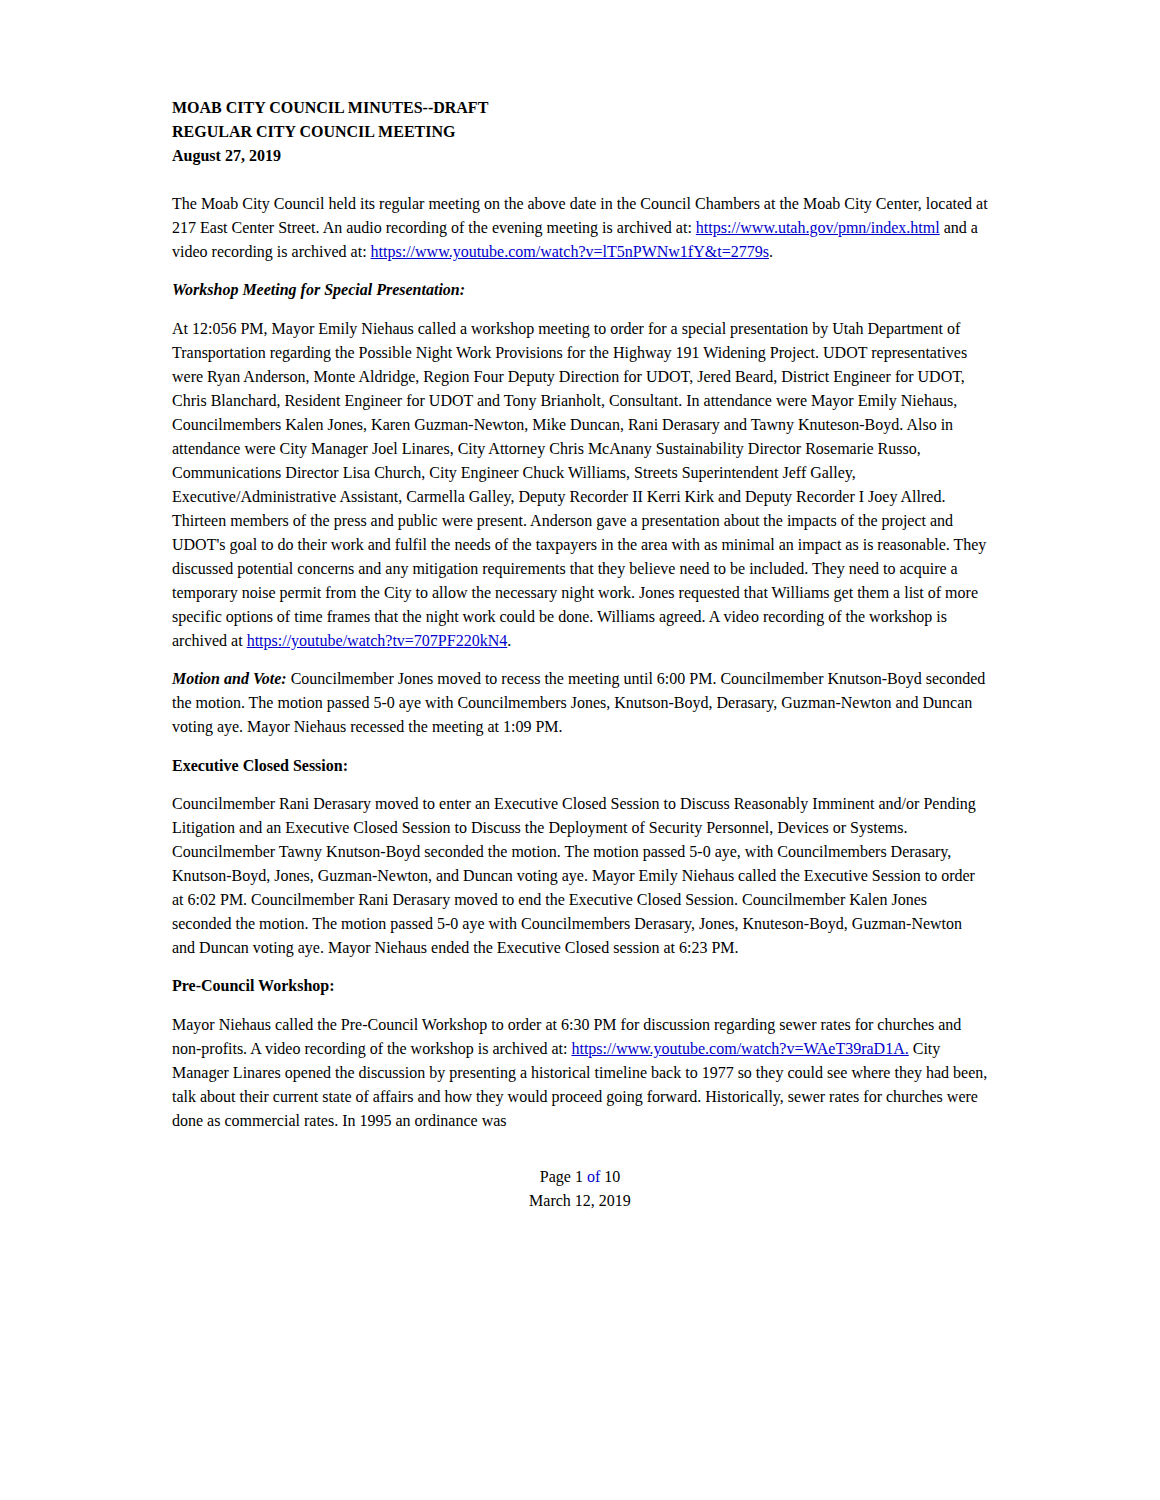MOAB CITY COUNCIL MINUTES--DRAFT
REGULAR CITY COUNCIL MEETING
August 27, 2019
The Moab City Council held its regular meeting on the above date in the Council Chambers at the Moab City Center, located at 217 East Center Street. An audio recording of the evening meeting is archived at: https://www.utah.gov/pmn/index.html and a video recording is archived at: https://www.youtube.com/watch?v=lT5nPWNw1fY&t=2779s.
Workshop Meeting for Special Presentation:
At 12:056 PM, Mayor Emily Niehaus called a workshop meeting to order for a special presentation by Utah Department of Transportation regarding the Possible Night Work Provisions for the Highway 191 Widening Project. UDOT representatives were Ryan Anderson, Monte Aldridge, Region Four Deputy Direction for UDOT, Jered Beard, District Engineer for UDOT, Chris Blanchard, Resident Engineer for UDOT and Tony Brianholt, Consultant. In attendance were Mayor Emily Niehaus, Councilmembers Kalen Jones, Karen Guzman-Newton, Mike Duncan, Rani Derasary and Tawny Knuteson-Boyd. Also in attendance were City Manager Joel Linares, City Attorney Chris McAnany Sustainability Director Rosemarie Russo, Communications Director Lisa Church, City Engineer Chuck Williams, Streets Superintendent Jeff Galley, Executive/Administrative Assistant, Carmella Galley, Deputy Recorder II Kerri Kirk and Deputy Recorder I Joey Allred. Thirteen members of the press and public were present. Anderson gave a presentation about the impacts of the project and UDOT's goal to do their work and fulfil the needs of the taxpayers in the area with as minimal an impact as is reasonable. They discussed potential concerns and any mitigation requirements that they believe need to be included. They need to acquire a temporary noise permit from the City to allow the necessary night work. Jones requested that Williams get them a list of more specific options of time frames that the night work could be done. Williams agreed. A video recording of the workshop is archived at https://youtube/watch?tv=707PF220kN4.
Motion and Vote: Councilmember Jones moved to recess the meeting until 6:00 PM. Councilmember Knutson-Boyd seconded the motion. The motion passed 5-0 aye with Councilmembers Jones, Knutson-Boyd, Derasary, Guzman-Newton and Duncan voting aye. Mayor Niehaus recessed the meeting at 1:09 PM.
Executive Closed Session:
Councilmember Rani Derasary moved to enter an Executive Closed Session to Discuss Reasonably Imminent and/or Pending Litigation and an Executive Closed Session to Discuss the Deployment of Security Personnel, Devices or Systems. Councilmember Tawny Knutson-Boyd seconded the motion. The motion passed 5-0 aye, with Councilmembers Derasary, Knutson-Boyd, Jones, Guzman-Newton, and Duncan voting aye. Mayor Emily Niehaus called the Executive Session to order at 6:02 PM. Councilmember Rani Derasary moved to end the Executive Closed Session. Councilmember Kalen Jones seconded the motion. The motion passed 5-0 aye with Councilmembers Derasary, Jones, Knuteson-Boyd, Guzman-Newton and Duncan voting aye. Mayor Niehaus ended the Executive Closed session at 6:23 PM.
Pre-Council Workshop:
Mayor Niehaus called the Pre-Council Workshop to order at 6:30 PM for discussion regarding sewer rates for churches and non-profits. A video recording of the workshop is archived at: https://www.youtube.com/watch?v=WAeT39raD1A. City Manager Linares opened the discussion by presenting a historical timeline back to 1977 so they could see where they had been, talk about their current state of affairs and how they would proceed going forward. Historically, sewer rates for churches were done as commercial rates. In 1995 an ordinance was
Page 1 of 10
March 12, 2019